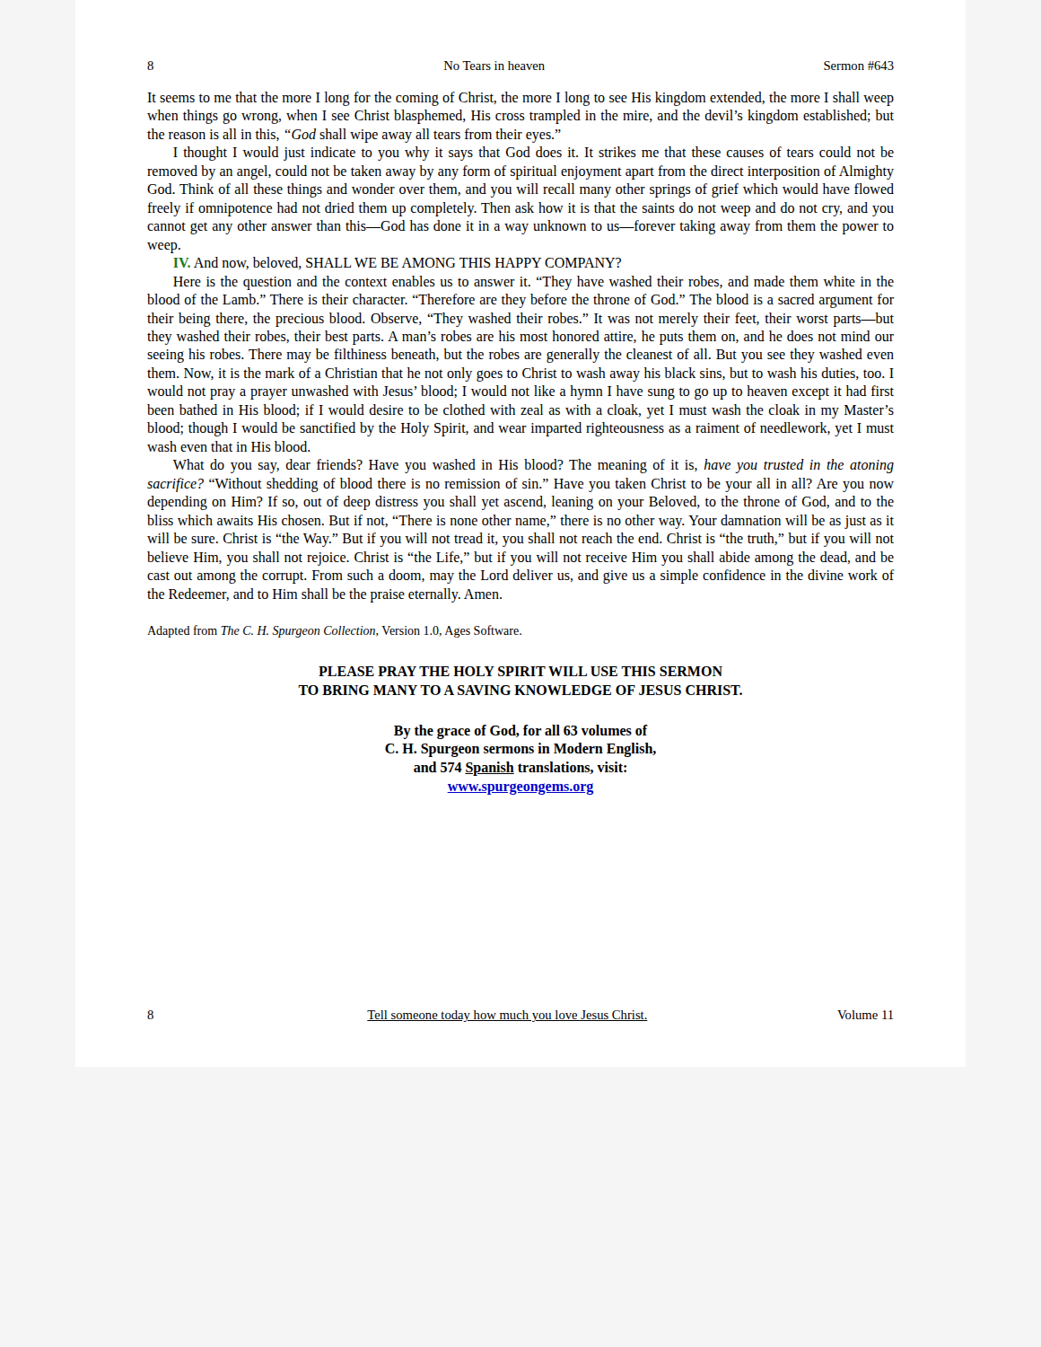8
No Tears in heaven
Sermon #643
It seems to me that the more I long for the coming of Christ, the more I long to see His kingdom extended, the more I shall weep when things go wrong, when I see Christ blasphemed, His cross trampled in the mire, and the devil’s kingdom established; but the reason is all in this, “God shall wipe away all tears from their eyes.”
I thought I would just indicate to you why it says that God does it. It strikes me that these causes of tears could not be removed by an angel, could not be taken away by any form of spiritual enjoyment apart from the direct interposition of Almighty God. Think of all these things and wonder over them, and you will recall many other springs of grief which would have flowed freely if omnipotence had not dried them up completely. Then ask how it is that the saints do not weep and do not cry, and you cannot get any other answer than this—God has done it in a way unknown to us—forever taking away from them the power to weep.
IV. And now, beloved, SHALL WE BE AMONG THIS HAPPY COMPANY?
Here is the question and the context enables us to answer it. “They have washed their robes, and made them white in the blood of the Lamb.” There is their character. “Therefore are they before the throne of God.” The blood is a sacred argument for their being there, the precious blood. Observe, “They washed their robes.” It was not merely their feet, their worst parts—but they washed their robes, their best parts. A man’s robes are his most honored attire, he puts them on, and he does not mind our seeing his robes. There may be filthiness beneath, but the robes are generally the cleanest of all. But you see they washed even them. Now, it is the mark of a Christian that he not only goes to Christ to wash away his black sins, but to wash his duties, too. I would not pray a prayer unwashed with Jesus’ blood; I would not like a hymn I have sung to go up to heaven except it had first been bathed in His blood; if I would desire to be clothed with zeal as with a cloak, yet I must wash the cloak in my Master’s blood; though I would be sanctified by the Holy Spirit, and wear imparted righteousness as a raiment of needlework, yet I must wash even that in His blood.
What do you say, dear friends? Have you washed in His blood? The meaning of it is, have you trusted in the atoning sacrifice? “Without shedding of blood there is no remission of sin.” Have you taken Christ to be your all in all? Are you now depending on Him? If so, out of deep distress you shall yet ascend, leaning on your Beloved, to the throne of God, and to the bliss which awaits His chosen. But if not, “There is none other name,” there is no other way. Your damnation will be as just as it will be sure. Christ is “the Way.” But if you will not tread it, you shall not reach the end. Christ is “the truth,” but if you will not believe Him, you shall not rejoice. Christ is “the Life,” but if you will not receive Him you shall abide among the dead, and be cast out among the corrupt. From such a doom, may the Lord deliver us, and give us a simple confidence in the divine work of the Redeemer, and to Him shall be the praise eternally. Amen.
Adapted from The C. H. Spurgeon Collection, Version 1.0, Ages Software.
PLEASE PRAY THE HOLY SPIRIT WILL USE THIS SERMON
TO BRING MANY TO A SAVING KNOWLEDGE OF JESUS CHRIST.
By the grace of God, for all 63 volumes of
C. H. Spurgeon sermons in Modern English,
and 574 Spanish translations, visit:
www.spurgeongems.org
8
Tell someone today how much you love Jesus Christ.
Volume 11